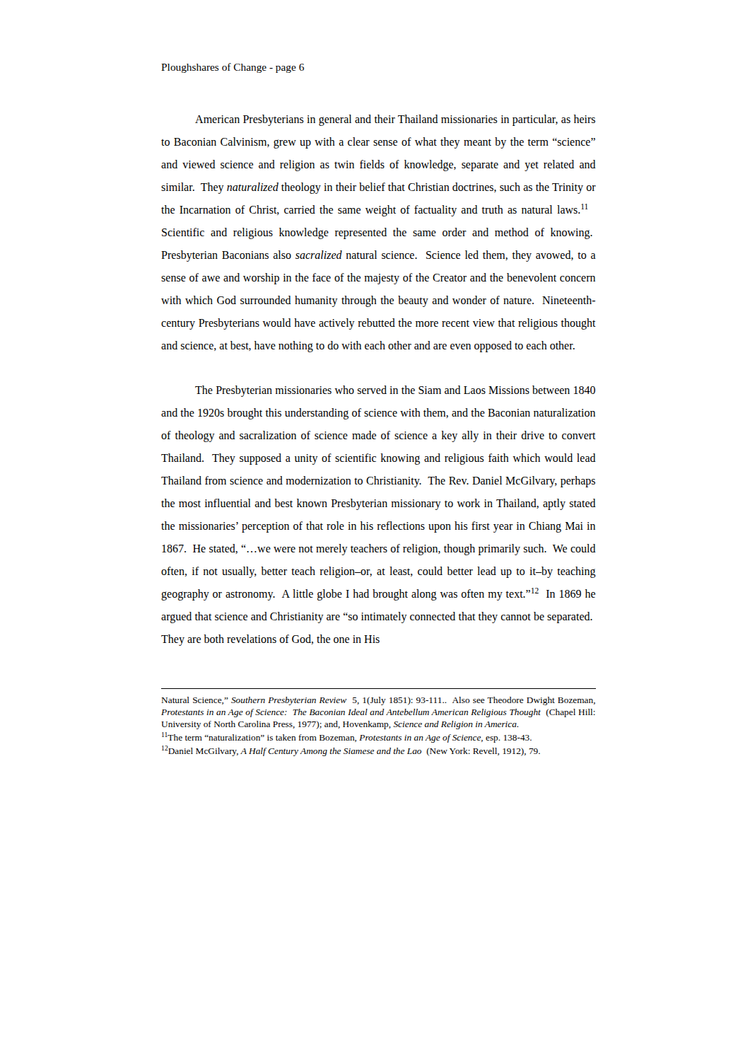Ploughshares of Change - page 6
American Presbyterians in general and their Thailand missionaries in particular, as heirs to Baconian Calvinism, grew up with a clear sense of what they meant by the term “science” and viewed science and religion as twin fields of knowledge, separate and yet related and similar. They naturalized theology in their belief that Christian doctrines, such as the Trinity or the Incarnation of Christ, carried the same weight of factuality and truth as natural laws.11 Scientific and religious knowledge represented the same order and method of knowing. Presbyterian Baconians also sacralized natural science. Science led them, they avowed, to a sense of awe and worship in the face of the majesty of the Creator and the benevolent concern with which God surrounded humanity through the beauty and wonder of nature. Nineteenth-century Presbyterians would have actively rebutted the more recent view that religious thought and science, at best, have nothing to do with each other and are even opposed to each other.
The Presbyterian missionaries who served in the Siam and Laos Missions between 1840 and the 1920s brought this understanding of science with them, and the Baconian naturalization of theology and sacralization of science made of science a key ally in their drive to convert Thailand. They supposed a unity of scientific knowing and religious faith which would lead Thailand from science and modernization to Christianity. The Rev. Daniel McGilvary, perhaps the most influential and best known Presbyterian missionary to work in Thailand, aptly stated the missionaries’ perception of that role in his reflections upon his first year in Chiang Mai in 1867. He stated, “…we were not merely teachers of religion, though primarily such. We could often, if not usually, better teach religion–or, at least, could better lead up to it–by teaching geography or astronomy. A little globe I had brought along was often my text.”12 In 1869 he argued that science and Christianity are “so intimately connected that they cannot be separated. They are both revelations of God, the one in His
Natural Science,” Southern Presbyterian Review 5, 1(July 1851): 93-111.. Also see Theodore Dwight Bozeman, Protestants in an Age of Science: The Baconian Ideal and Antebellum American Religious Thought (Chapel Hill: University of North Carolina Press, 1977); and, Hovenkamp, Science and Religion in America.
11The term “naturalization” is taken from Bozeman, Protestants in an Age of Science, esp. 138-43.
12Daniel McGilvary, A Half Century Among the Siamese and the Lao (New York: Revell, 1912), 79.